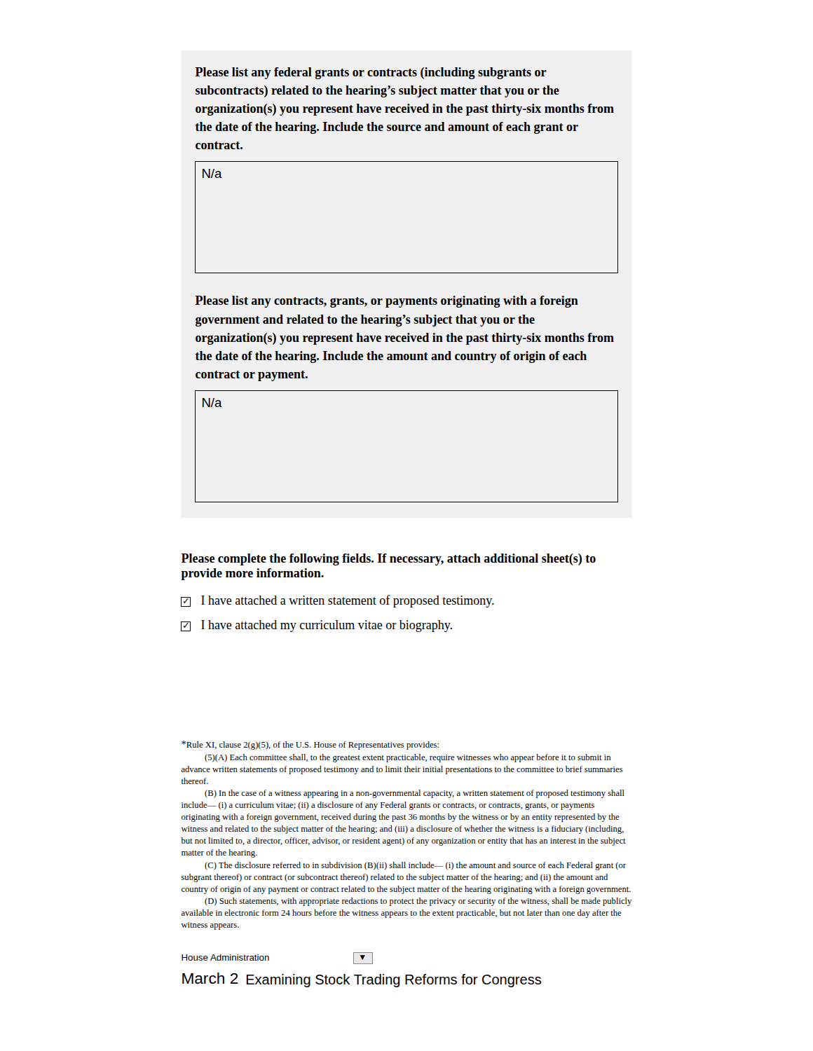Please list any federal grants or contracts (including subgrants or subcontracts) related to the hearing’s subject matter that you or the organization(s) you represent have received in the past thirty-six months from the date of the hearing. Include the source and amount of each grant or contract.
N/a
Please list any contracts, grants, or payments originating with a foreign government and related to the hearing’s subject that you or the organization(s) you represent have received in the past thirty-six months from the date of the hearing. Include the amount and country of origin of each contract or payment.
N/a
Please complete the following fields. If necessary, attach additional sheet(s) to provide more information.
I have attached a written statement of proposed testimony.
I have attached my curriculum vitae or biography.
*Rule XI, clause 2(g)(5), of the U.S. House of Representatives provides:
(5)(A) Each committee shall, to the greatest extent practicable, require witnesses who appear before it to submit in advance written statements of proposed testimony and to limit their initial presentations to the committee to brief summaries thereof.
(B) In the case of a witness appearing in a non-governmental capacity, a written statement of proposed testimony shall include— (i) a curriculum vitae; (ii) a disclosure of any Federal grants or contracts, or contracts, grants, or payments originating with a foreign government, received during the past 36 months by the witness or by an entity represented by the witness and related to the subject matter of the hearing; and (iii) a disclosure of whether the witness is a fiduciary (including, but not limited to, a director, officer, advisor, or resident agent) of any organization or entity that has an interest in the subject matter of the hearing.
(C) The disclosure referred to in subdivision (B)(ii) shall include— (i) the amount and source of each Federal grant (or subgrant thereof) or contract (or subcontract thereof) related to the subject matter of the hearing; and (ii) the amount and country of origin of any payment or contract related to the subject matter of the hearing originating with a foreign government.
(D) Such statements, with appropriate redactions to protect the privacy or security of the witness, shall be made publicly available in electronic form 24 hours before the witness appears to the extent practicable, but not later than one day after the witness appears.
House Administration
March 2 Examining Stock Trading Reforms for Congress